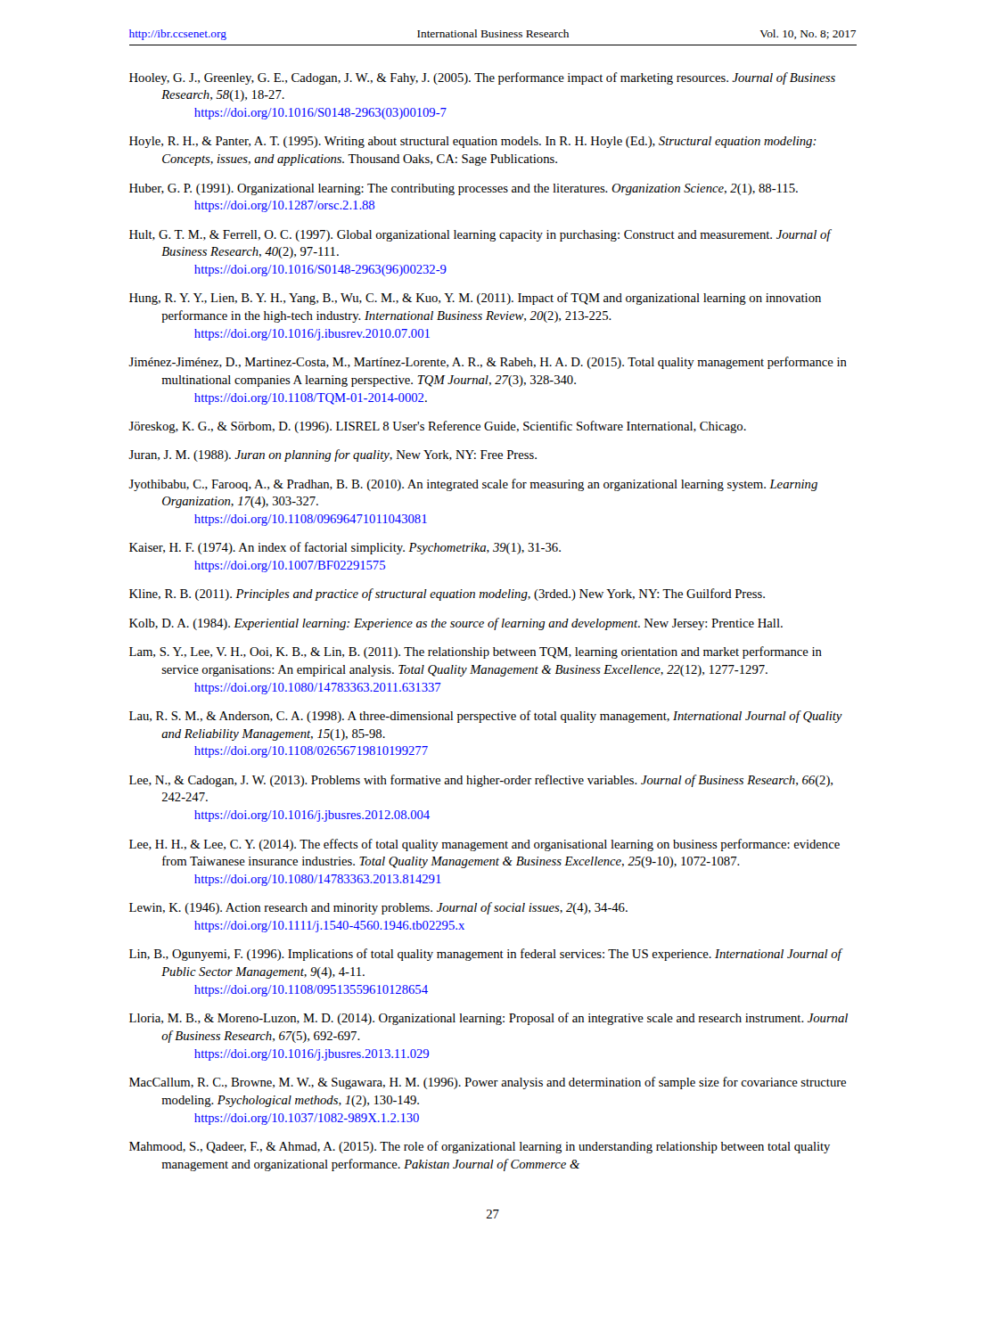http://ibr.ccsenet.org International Business Research Vol. 10, No. 8; 2017
Hooley, G. J., Greenley, G. E., Cadogan, J. W., & Fahy, J. (2005). The performance impact of marketing resources. Journal of Business Research, 58(1), 18-27. https://doi.org/10.1016/S0148-2963(03)00109-7
Hoyle, R. H., & Panter, A. T. (1995). Writing about structural equation models. In R. H. Hoyle (Ed.), Structural equation modeling: Concepts, issues, and applications. Thousand Oaks, CA: Sage Publications.
Huber, G. P. (1991). Organizational learning: The contributing processes and the literatures. Organization Science, 2(1), 88-115. https://doi.org/10.1287/orsc.2.1.88
Hult, G. T. M., & Ferrell, O. C. (1997). Global organizational learning capacity in purchasing: Construct and measurement. Journal of Business Research, 40(2), 97-111. https://doi.org/10.1016/S0148-2963(96)00232-9
Hung, R. Y. Y., Lien, B. Y. H., Yang, B., Wu, C. M., & Kuo, Y. M. (2011). Impact of TQM and organizational learning on innovation performance in the high-tech industry. International Business Review, 20(2), 213-225. https://doi.org/10.1016/j.ibusrev.2010.07.001
Jiménez-Jiménez, D., Martinez-Costa, M., Martínez-Lorente, A. R., & Rabeh, H. A. D. (2015). Total quality management performance in multinational companies A learning perspective. TQM Journal, 27(3), 328-340. https://doi.org/10.1108/TQM-01-2014-0002.
Jöreskog, K. G., & Sörbom, D. (1996). LISREL 8 User's Reference Guide, Scientific Software International, Chicago.
Juran, J. M. (1988). Juran on planning for quality, New York, NY: Free Press.
Jyothibabu, C., Farooq, A., & Pradhan, B. B. (2010). An integrated scale for measuring an organizational learning system. Learning Organization, 17(4), 303-327. https://doi.org/10.1108/09696471011043081
Kaiser, H. F. (1974). An index of factorial simplicity. Psychometrika, 39(1), 31-36. https://doi.org/10.1007/BF02291575
Kline, R. B. (2011). Principles and practice of structural equation modeling, (3rded.) New York, NY: The Guilford Press.
Kolb, D. A. (1984). Experiential learning: Experience as the source of learning and development. New Jersey: Prentice Hall.
Lam, S. Y., Lee, V. H., Ooi, K. B., & Lin, B. (2011). The relationship between TQM, learning orientation and market performance in service organisations: An empirical analysis. Total Quality Management & Business Excellence, 22(12), 1277-1297. https://doi.org/10.1080/14783363.2011.631337
Lau, R. S. M., & Anderson, C. A. (1998). A three-dimensional perspective of total quality management, International Journal of Quality and Reliability Management, 15(1), 85-98. https://doi.org/10.1108/02656719810199277
Lee, N., & Cadogan, J. W. (2013). Problems with formative and higher-order reflective variables. Journal of Business Research, 66(2), 242-247. https://doi.org/10.1016/j.jbusres.2012.08.004
Lee, H. H., & Lee, C. Y. (2014). The effects of total quality management and organisational learning on business performance: evidence from Taiwanese insurance industries. Total Quality Management & Business Excellence, 25(9-10), 1072-1087. https://doi.org/10.1080/14783363.2013.814291
Lewin, K. (1946). Action research and minority problems. Journal of social issues, 2(4), 34-46. https://doi.org/10.1111/j.1540-4560.1946.tb02295.x
Lin, B., Ogunyemi, F. (1996). Implications of total quality management in federal services: The US experience. International Journal of Public Sector Management, 9(4), 4-11. https://doi.org/10.1108/09513559610128654
Lloria, M. B., & Moreno-Luzon, M. D. (2014). Organizational learning: Proposal of an integrative scale and research instrument. Journal of Business Research, 67(5), 692-697. https://doi.org/10.1016/j.jbusres.2013.11.029
MacCallum, R. C., Browne, M. W., & Sugawara, H. M. (1996). Power analysis and determination of sample size for covariance structure modeling. Psychological methods, 1(2), 130-149. https://doi.org/10.1037/1082-989X.1.2.130
Mahmood, S., Qadeer, F., & Ahmad, A. (2015). The role of organizational learning in understanding relationship between total quality management and organizational performance. Pakistan Journal of Commerce &
27